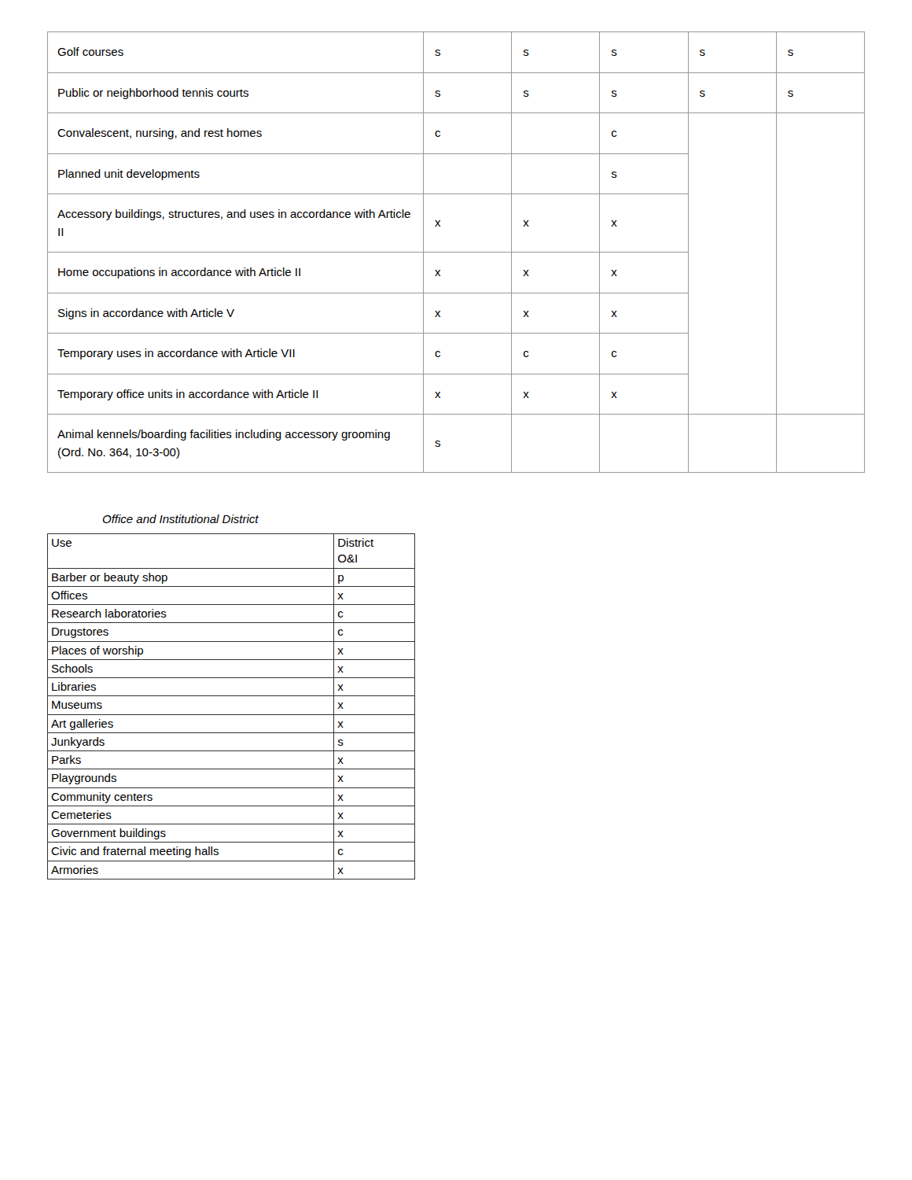| Golf courses | s | s | s | s | s |
| Public or neighborhood tennis courts | s | s | s | s | s |
| Convalescent, nursing, and rest homes | c | | c | | |
| Planned unit developments | | | s |
| Accessory buildings, structures, and uses in accordance with Article II | x | x | x |
| Home occupations in accordance with Article II | x | x | x |
| Signs in accordance with Article V | x | x | x |
| Temporary uses in accordance with Article VII | c | c | c |
| Temporary office units in accordance with Article II | x | x | x |
| Animal kennels/boarding facilities including accessory grooming (Ord. No. 364, 10-3-00) | s | | | | |
Office and Institutional District
| Use | District O&I |
| Barber or beauty shop | p |
| Offices | x |
| Research laboratories | c |
| Drugstores | c |
| Places of worship | x |
| Schools | x |
| Libraries | x |
| Museums | x |
| Art galleries | x |
| Junkyards | s |
| Parks | x |
| Playgrounds | x |
| Community centers | x |
| Cemeteries | x |
| Government buildings | x |
| Civic and fraternal meeting halls | c |
| Armories | x |